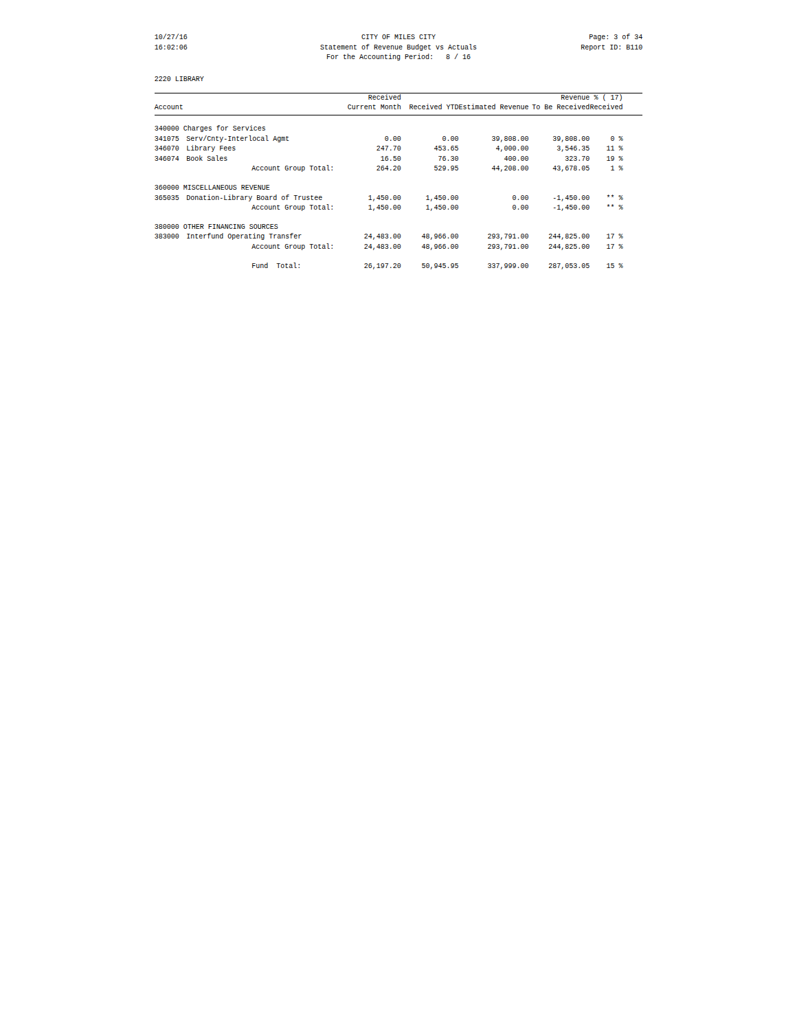| 10/27/16 | CITY OF MILES CITY | Page: 3 of 34 |
| 16:02:06 | Statement of Revenue Budget vs Actuals | Report ID: B110 |
| | For the Accounting Period: 8 / 16 | |
2220 LIBRARY
| | | Received | | | Revenue | % ( 17) |
| Account | | Current Month | Received YTD | Estimated Revenue | To Be Received | Received |
| 340000 Charges for Services | | | | | |
| 341075 | Serv/Cnty-Interlocal Agmt | 0.00 | 0.00 | 39,808.00 | 39,808.00 | 0 % |
| 346070 | Library Fees | 247.70 | 453.65 | 4,000.00 | 3,546.35 | 11 % |
| 346074 | Book Sales | 16.50 | 76.30 | 400.00 | 323.70 | 19 % |
| | Account Group Total: | 264.20 | 529.95 | 44,208.00 | 43,678.05 | 1 % |
| 360000 MISCELLANEOUS REVENUE | | | | | |
| 365035 | Donation-Library Board of Trustee | 1,450.00 | 1,450.00 | 0.00 | -1,450.00 | ** % |
| | Account Group Total: | 1,450.00 | 1,450.00 | 0.00 | -1,450.00 | ** % |
| 380000 OTHER FINANCING SOURCES | | | | | |
| 383000 | Interfund Operating Transfer | 24,483.00 | 48,966.00 | 293,791.00 | 244,825.00 | 17 % |
| | Account Group Total: | 24,483.00 | 48,966.00 | 293,791.00 | 244,825.00 | 17 % |
| | Fund Total: | 26,197.20 | 50,945.95 | 337,999.00 | 287,053.05 | 15 % |